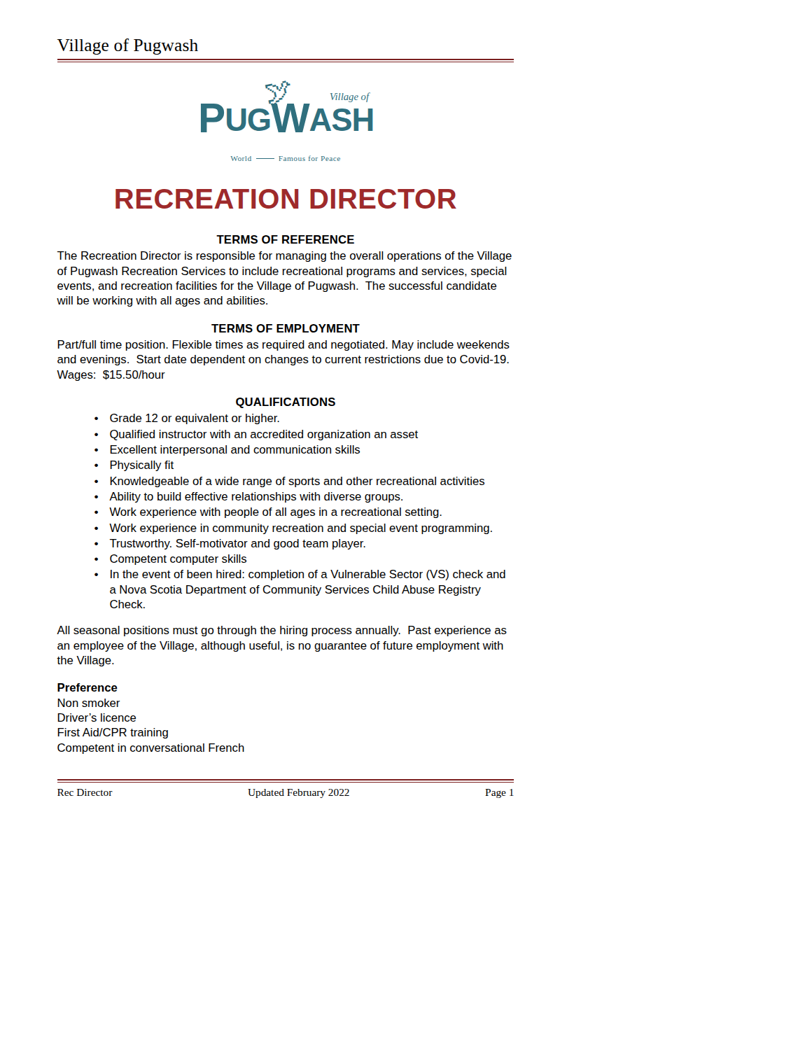Village of Pugwash
🕊 Village of PUGWASH World Famous for Peace
RECREATION DIRECTOR
TERMS OF REFERENCE
The Recreation Director is responsible for managing the overall operations of the Village of Pugwash Recreation Services to include recreational programs and services, special events, and recreation facilities for the Village of Pugwash. The successful candidate will be working with all ages and abilities.
TERMS OF EMPLOYMENT
Part/full time position. Flexible times as required and negotiated. May include weekends and evenings. Start date dependent on changes to current restrictions due to Covid-19.
Wages: $15.50/hour
QUALIFICATIONS
Grade 12 or equivalent or higher.
Qualified instructor with an accredited organization an asset
Excellent interpersonal and communication skills
Physically fit
Knowledgeable of a wide range of sports and other recreational activities
Ability to build effective relationships with diverse groups.
Work experience with people of all ages in a recreational setting.
Work experience in community recreation and special event programming.
Trustworthy. Self-motivator and good team player.
Competent computer skills
In the event of been hired: completion of a Vulnerable Sector (VS) check and a Nova Scotia Department of Community Services Child Abuse Registry Check.
All seasonal positions must go through the hiring process annually. Past experience as an employee of the Village, although useful, is no guarantee of future employment with the Village.
Preference
Non smoker
Driver’s licence
First Aid/CPR training
Competent in conversational French
Rec Director Updated February 2022 Page 1